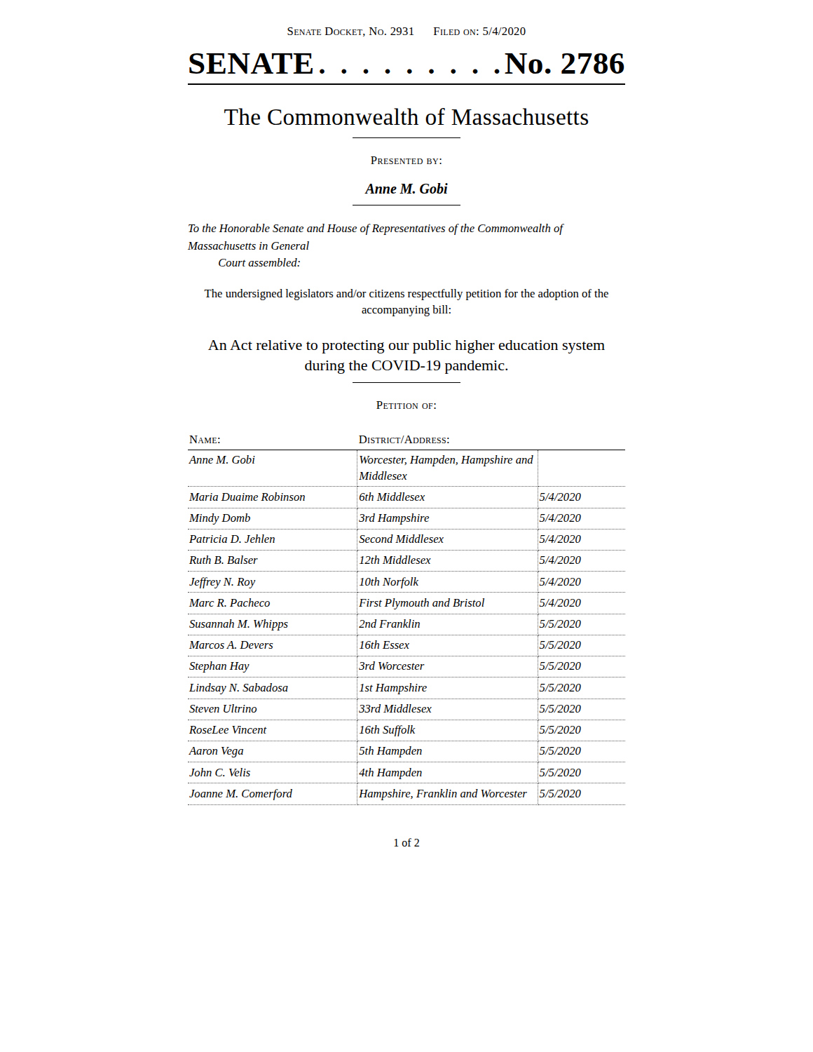Senate Docket, No. 2931 Filed on: 5/4/2020
SENATE . . . . . . . . . . . . . . . No. 2786
The Commonwealth of Massachusetts
Presented by:
Anne M. Gobi
To the Honorable Senate and House of Representatives of the Commonwealth of Massachusetts in General Court assembled:
The undersigned legislators and/or citizens respectfully petition for the adoption of the accompanying bill:
An Act relative to protecting our public higher education system during the COVID-19 pandemic.
Petition of:
| Name: | District/Address: | |
| --- | --- | --- |
| Anne M. Gobi | Worcester, Hampden, Hampshire and Middlesex | |
| Maria Duaime Robinson | 6th Middlesex | 5/4/2020 |
| Mindy Domb | 3rd Hampshire | 5/4/2020 |
| Patricia D. Jehlen | Second Middlesex | 5/4/2020 |
| Ruth B. Balser | 12th Middlesex | 5/4/2020 |
| Jeffrey N. Roy | 10th Norfolk | 5/4/2020 |
| Marc R. Pacheco | First Plymouth and Bristol | 5/4/2020 |
| Susannah M. Whipps | 2nd Franklin | 5/5/2020 |
| Marcos A. Devers | 16th Essex | 5/5/2020 |
| Stephan Hay | 3rd Worcester | 5/5/2020 |
| Lindsay N. Sabadosa | 1st Hampshire | 5/5/2020 |
| Steven Ultrino | 33rd Middlesex | 5/5/2020 |
| RoseLee Vincent | 16th Suffolk | 5/5/2020 |
| Aaron Vega | 5th Hampden | 5/5/2020 |
| John C. Velis | 4th Hampden | 5/5/2020 |
| Joanne M. Comerford | Hampshire, Franklin and Worcester | 5/5/2020 |
1 of 2